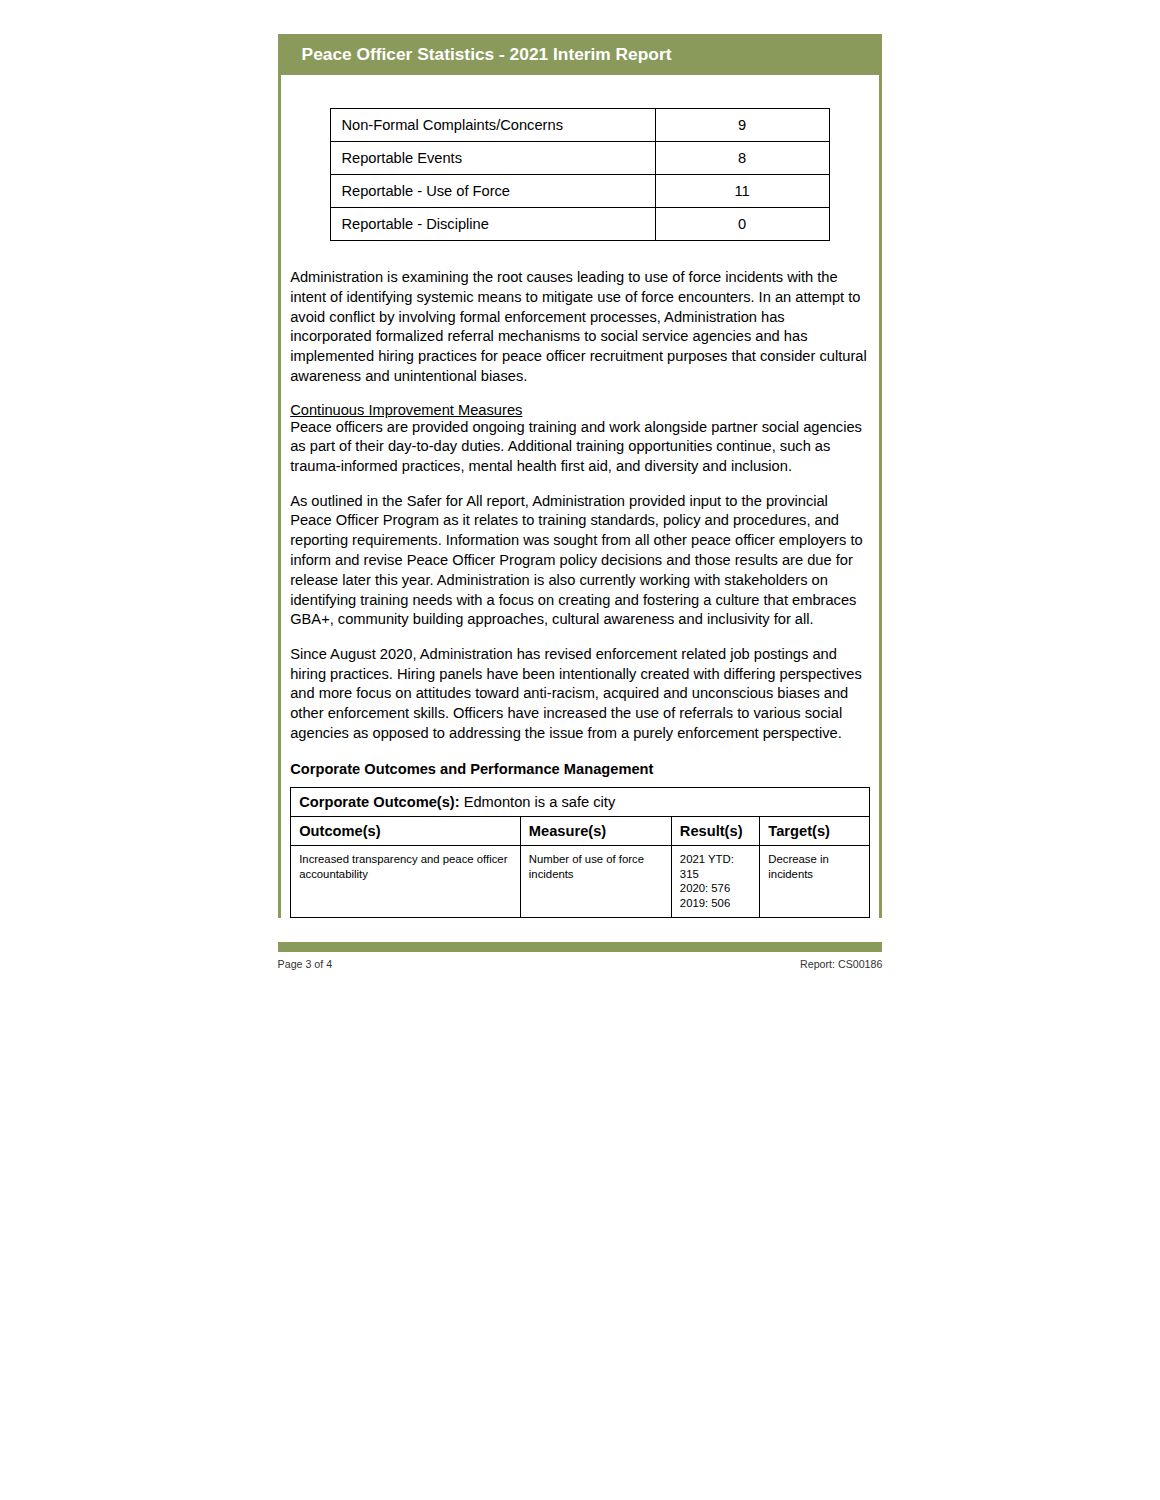Peace Officer Statistics - 2021 Interim Report
| Non-Formal Complaints/Concerns | 9 |
| Reportable Events | 8 |
| Reportable - Use of Force | 11 |
| Reportable - Discipline | 0 |
Administration is examining the root causes leading to use of force incidents with the intent of identifying systemic means to mitigate use of force encounters. In an attempt to avoid conflict by involving formal enforcement processes, Administration has incorporated formalized referral mechanisms to social service agencies and has implemented hiring practices for peace officer recruitment purposes that consider cultural awareness and unintentional biases.
Continuous Improvement Measures
Peace officers are provided ongoing training and work alongside partner social agencies as part of their day-to-day duties. Additional training opportunities continue, such as trauma-informed practices, mental health first aid, and diversity and inclusion.
As outlined in the Safer for All report, Administration provided input to the provincial Peace Officer Program as it relates to training standards, policy and procedures, and reporting requirements. Information was sought from all other peace officer employers to inform and revise Peace Officer Program policy decisions and those results are due for release later this year. Administration is also currently working with stakeholders on identifying training needs with a focus on creating and fostering a culture that embraces GBA+, community building approaches, cultural awareness and inclusivity for all.
Since August 2020, Administration has revised enforcement related job postings and hiring practices. Hiring panels have been intentionally created with differing perspectives and more focus on attitudes toward anti-racism, acquired and unconscious biases and other enforcement skills. Officers have increased the use of referrals to various social agencies as opposed to addressing the issue from a purely enforcement perspective.
Corporate Outcomes and Performance Management
| Corporate Outcome(s): Edmonton is a safe city |
| Outcome(s) | Measure(s) | Result(s) | Target(s) |
| Increased transparency and peace officer accountability | Number of use of force incidents | 2021 YTD: 315 2020: 576 2019: 506 | Decrease in incidents |
Page 3 of 4 Report: CS00186